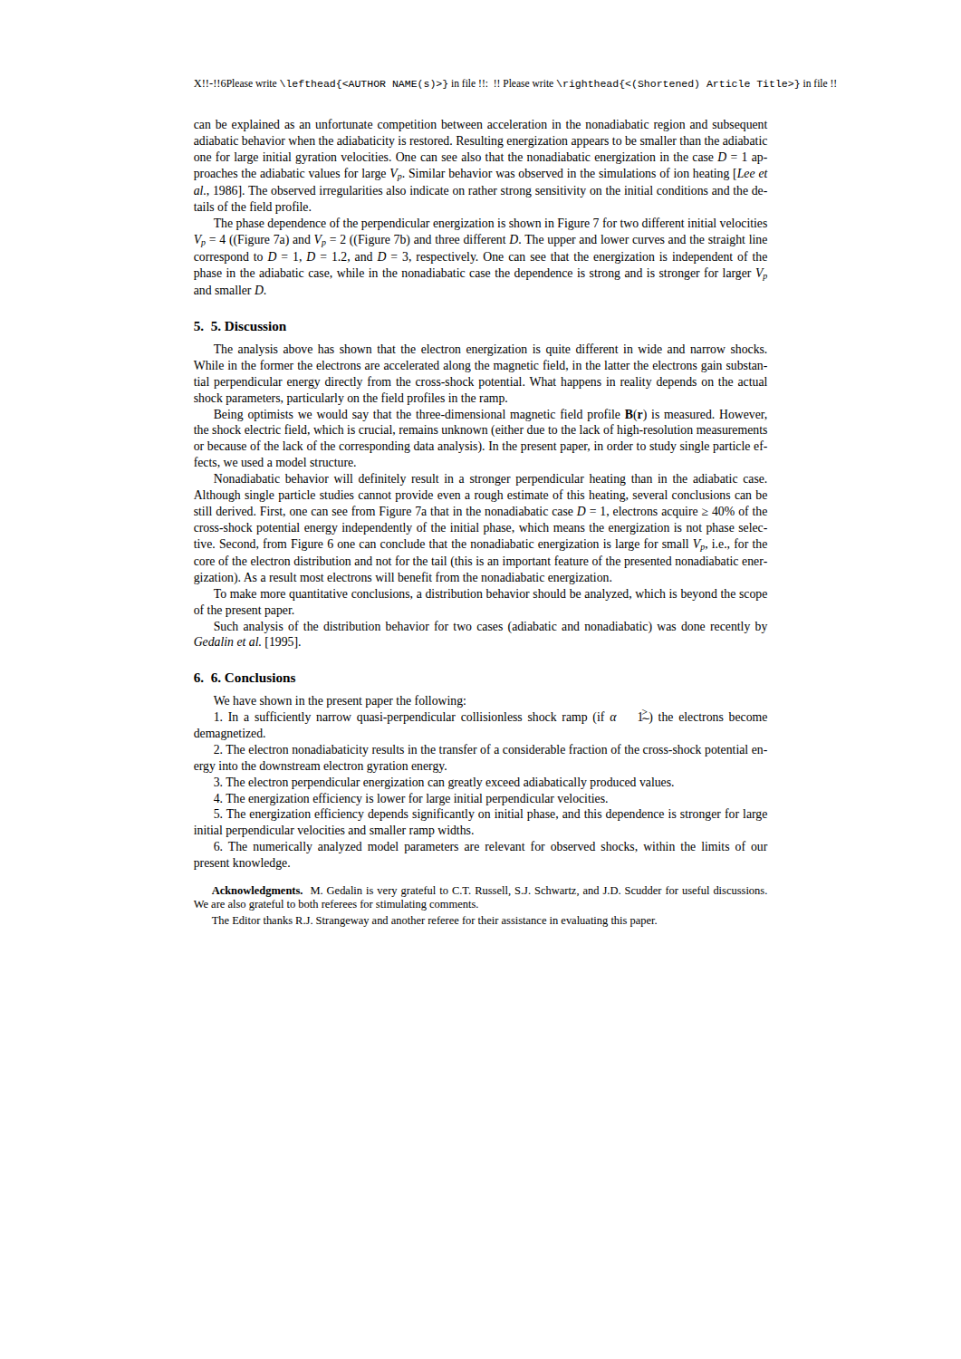X!!-!!6 Please write \lefthead{<AUTHOR NAME(s)>} in file !!: !! Please write \righthead{<(Shortened) Article Title>} in file !!
can be explained as an unfortunate competition between acceleration in the nonadiabatic region and subsequent adiabatic behavior when the adiabaticity is restored. Resulting energization appears to be smaller than the adiabatic one for large initial gyration velocities. One can see also that the nonadiabatic energization in the case D = 1 approaches the adiabatic values for large Vp. Similar behavior was observed in the simulations of ion heating [Lee et al., 1986]. The observed irregularities also indicate on rather strong sensitivity on the initial conditions and the details of the field profile.
The phase dependence of the perpendicular energization is shown in Figure 7 for two different initial velocities Vp = 4 ((Figure 7a) and Vp = 2 ((Figure 7b) and three different D. The upper and lower curves and the straight line correspond to D = 1, D = 1.2, and D = 3, respectively. One can see that the energization is independent of the phase in the adiabatic case, while in the nonadiabatic case the dependence is strong and is stronger for larger Vp and smaller D.
5. 5. Discussion
The analysis above has shown that the electron energization is quite different in wide and narrow shocks. While in the former the electrons are accelerated along the magnetic field, in the latter the electrons gain substantial perpendicular energy directly from the cross-shock potential. What happens in reality depends on the actual shock parameters, particularly on the field profiles in the ramp.
Being optimists we would say that the three-dimensional magnetic field profile B(r) is measured. However, the shock electric field, which is crucial, remains unknown (either due to the lack of high-resolution measurements or because of the lack of the corresponding data analysis). In the present paper, in order to study single particle effects, we used a model structure.
Nonadiabatic behavior will definitely result in a stronger perpendicular heating than in the adiabatic case. Although single particle studies cannot provide even a rough estimate of this heating, several conclusions can be still derived. First, one can see from Figure 7a that in the nonadiabatic case D = 1, electrons acquire ≥ 40% of the cross-shock potential energy independently of the initial phase, which means the energization is not phase selective. Second, from Figure 6 one can conclude that the nonadiabatic energization is large for small Vp, i.e., for the core of the electron distribution and not for the tail (this is an important feature of the presented nonadiabatic energization). As a result most electrons will benefit from the nonadiabatic energization.
To make more quantitative conclusions, a distribution behavior should be analyzed, which is beyond the scope of the present paper.
Such analysis of the distribution behavior for two cases (adiabatic and nonadiabatic) was done recently by Gedalin et al. [1995].
6. 6. Conclusions
We have shown in the present paper the following:
1. In a sufficiently narrow quasi-perpendicular collisionless shock ramp (if α >∼ 1 ) the electrons become demagnetized.
2. The electron nonadiabaticity results in the transfer of a considerable fraction of the cross-shock potential energy into the downstream electron gyration energy.
3. The electron perpendicular energization can greatly exceed adiabatically produced values.
4. The energization efficiency is lower for large initial perpendicular velocities.
5. The energization efficiency depends significantly on initial phase, and this dependence is stronger for large initial perpendicular velocities and smaller ramp widths.
6. The numerically analyzed model parameters are relevant for observed shocks, within the limits of our present knowledge.
Acknowledgments. M. Gedalin is very grateful to C.T. Russell, S.J. Schwartz, and J.D. Scudder for useful discussions. We are also grateful to both referees for stimulating comments.
The Editor thanks R.J. Strangeway and another referee for their assistance in evaluating this paper.